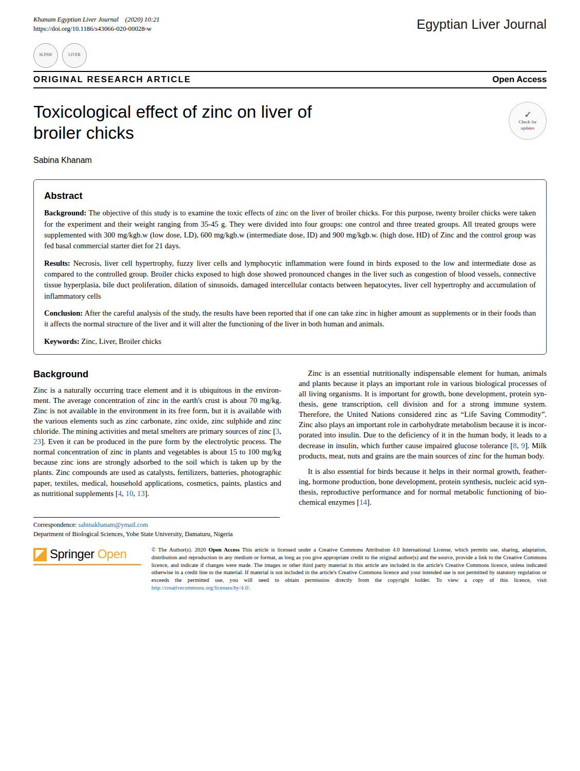Khanam Egyptian Liver Journal (2020) 10:21
https://doi.org/10.1186/s43066-020-00028-w
Egyptian Liver Journal
SLPAW
LIVER
ORIGINAL RESEARCH ARTICLE
Open Access
Toxicological effect of zinc on liver of
broiler chicks
✓
Check for
updates
Sabina Khanam
Abstract
Background: The objective of this study is to examine the toxic effects of zinc on the liver of broiler chicks. For this purpose, twenty broiler chicks were taken for the experiment and their weight ranging from 35-45 g. They were divided into four groups: one control and three treated groups. All treated groups were supplemented with 300 mg/kgb.w (low dose, LD), 600 mg/kgb.w (intermediate dose, ID) and 900 mg/kgb.w. (high dose, HD) of Zinc and the control group was fed basal commercial starter diet for 21 days.
Results: Necrosis, liver cell hypertrophy, fuzzy liver cells and lymphocytic inflammation were found in birds exposed to the low and intermediate dose as compared to the controlled group. Broiler chicks exposed to high dose showed pronounced changes in the liver such as congestion of blood vessels, connective tissue hyperplasia, bile duct proliferation, dilation of sinusoids, damaged intercellular contacts between hepatocytes, liver cell hypertrophy and accumulation of inflammatory cells
Conclusion: After the careful analysis of the study, the results have been reported that if one can take zinc in higher amount as supplements or in their foods than it affects the normal structure of the liver and it will alter the functioning of the liver in both human and animals.
Keywords: Zinc, Liver, Broiler chicks
Background
Zinc is a naturally occurring trace element and it is ubiquitous in the environment. The average concentration of zinc in the earth's crust is about 70 mg/kg. Zinc is not available in the environment in its free form, but it is available with the various elements such as zinc carbonate, zinc oxide, zinc sulphide and zinc chloride. The mining activities and metal smelters are primary sources of zinc [3, 23]. Even it can be produced in the pure form by the electrolytic process. The normal concentration of zinc in plants and vegetables is about 15 to 100 mg/kg because zinc ions are strongly adsorbed to the soil which is taken up by the plants. Zinc compounds are used as catalysts, fertilizers, batteries, photographic paper, textiles, medical, household applications, cosmetics, paints, plastics and as nutritional supplements [4, 10, 13].
Zinc is an essential nutritionally indispensable element for human, animals and plants because it plays an important role in various biological processes of all living organisms. It is important for growth, bone development, protein synthesis, gene transcription, cell division and for a strong immune system. Therefore, the United Nations considered zinc as “Life Saving Commodity”. Zinc also plays an important role in carbohydrate metabolism because it is incorporated into insulin. Due to the deficiency of it in the human body, it leads to a decrease in insulin, which further cause impaired glucose tolerance [8, 9]. Milk products, meat, nuts and grains are the main sources of zinc for the human body.
It is also essential for birds because it helps in their normal growth, feathering, hormone production, bone development, protein synthesis, nucleic acid synthesis, reproductive performance and for normal metabolic functioning of biochemical enzymes [14].
Correspondence: sabinakhanam@ymail.com
Department of Biological Sciences, Yobe State University, Damaturu, Nigeria
Springer Open
© The Author(s). 2020 Open Access This article is licensed under a Creative Commons Attribution 4.0 International License, which permits use, sharing, adaptation, distribution and reproduction in any medium or format, as long as you give appropriate credit to the original author(s) and the source, provide a link to the Creative Commons licence, and indicate if changes were made. The images or other third party material in this article are included in the article's Creative Commons licence, unless indicated otherwise in a credit line to the material. If material is not included in the article's Creative Commons licence and your intended use is not permitted by statutory regulation or exceeds the permitted use, you will need to obtain permission directly from the copyright holder. To view a copy of this licence, visit http://creativecommons.org/licenses/by/4.0/.